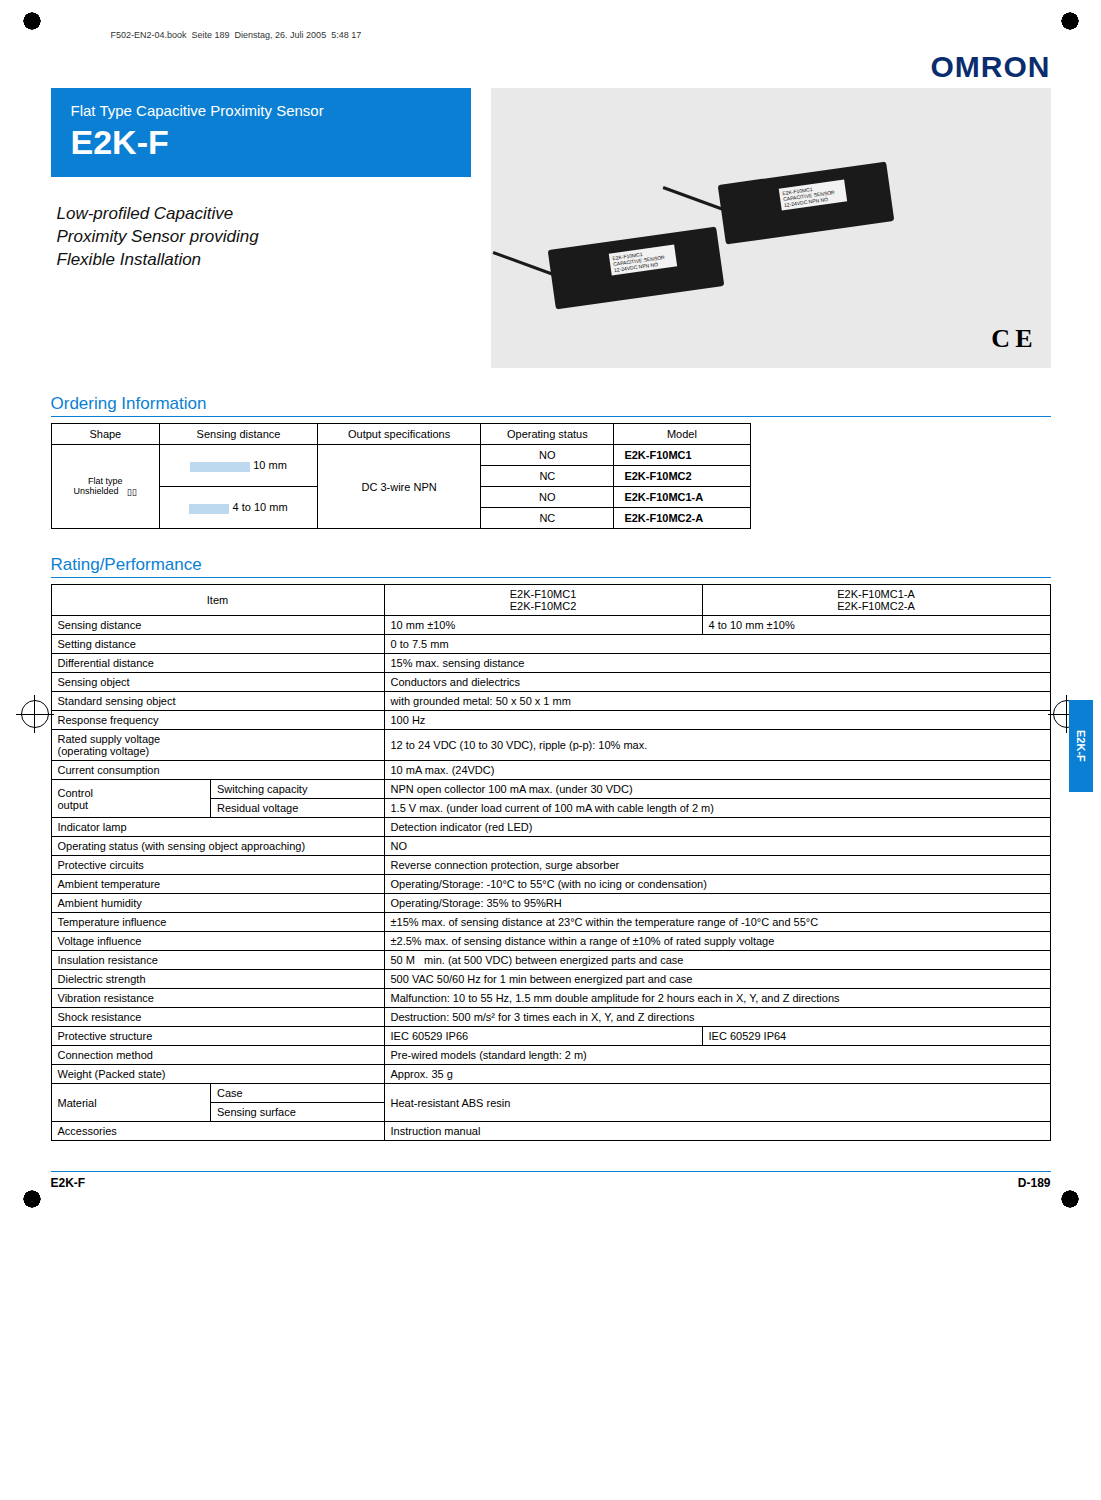F502-EN2-04.book Seite 189 Dienstag, 26. Juli 2005 5:48 17
OMRON
Flat Type Capacitive Proximity Sensor
E2K-F
Low-profiled Capacitive
Proximity Sensor providing
Flexible Installation
E2K-F10MC1
CAPACITIVE SENSOR
12-24VDC NPN NO
E2K-F10MC1
CAPACITIVE SENSOR
12-24VDC NPN NO
C E
Ordering Information
| Shape | Sensing distance | Output specifications | Operating status | Model |
| --- | --- | --- | --- | --- |
| Flat type Unshielded ▯▯ | 10 mm | DC 3-wire NPN | NO | E2K-F10MC1 |
| NC | E2K-F10MC2 |
| 4 to 10 mm | NO | E2K-F10MC1-A |
| NC | E2K-F10MC2-A |
Rating/Performance
| Item | E2K-F10MC1 E2K-F10MC2 | E2K-F10MC1-A E2K-F10MC2-A |
| --- | --- | --- |
| Sensing distance | 10 mm ±10% | 4 to 10 mm ±10% |
| Setting distance | 0 to 7.5 mm |
| Differential distance | 15% max. sensing distance |
| Sensing object | Conductors and dielectrics |
| Standard sensing object | with grounded metal: 50 x 50 x 1 mm |
| Response frequency | 100 Hz |
| Rated supply voltage (operating voltage) | 12 to 24 VDC (10 to 30 VDC), ripple (p-p): 10% max. |
| Current consumption | 10 mA max. (24VDC) |
| Control output | Switching capacity | NPN open collector 100 mA max. (under 30 VDC) |
| Residual voltage | 1.5 V max. (under load current of 100 mA with cable length of 2 m) |
| Indicator lamp | Detection indicator (red LED) |
| Operating status (with sensing object approaching) | NO |
| Protective circuits | Reverse connection protection, surge absorber |
| Ambient temperature | Operating/Storage: -10°C to 55°C (with no icing or condensation) |
| Ambient humidity | Operating/Storage: 35% to 95%RH |
| Temperature influence | ±15% max. of sensing distance at 23°C within the temperature range of -10°C and 55°C |
| Voltage influence | ±2.5% max. of sensing distance within a range of ±10% of rated supply voltage |
| Insulation resistance | 50 M min. (at 500 VDC) between energized parts and case |
| Dielectric strength | 500 VAC 50/60 Hz for 1 min between energized part and case |
| Vibration resistance | Malfunction: 10 to 55 Hz, 1.5 mm double amplitude for 2 hours each in X, Y, and Z directions |
| Shock resistance | Destruction: 500 m/s² for 3 times each in X, Y, and Z directions |
| Protective structure | IEC 60529 IP66 | IEC 60529 IP64 |
| Connection method | Pre-wired models (standard length: 2 m) |
| Weight (Packed state) | Approx. 35 g |
| Material | Case | Heat-resistant ABS resin |
| Sensing surface |
| Accessories | Instruction manual |
E2K-F
E2K-F
D-189